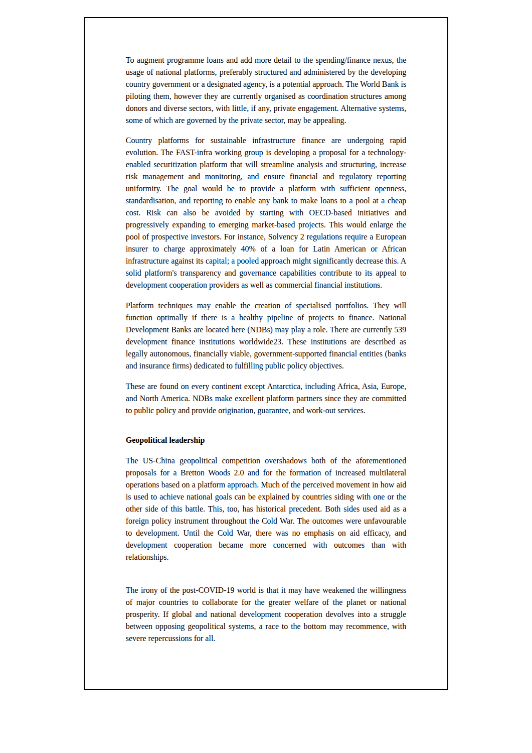To augment programme loans and add more detail to the spending/finance nexus, the usage of national platforms, preferably structured and administered by the developing country government or a designated agency, is a potential approach. The World Bank is piloting them, however they are currently organised as coordination structures among donors and diverse sectors, with little, if any, private engagement. Alternative systems, some of which are governed by the private sector, may be appealing.
Country platforms for sustainable infrastructure finance are undergoing rapid evolution. The FAST-infra working group is developing a proposal for a technology-enabled securitization platform that will streamline analysis and structuring, increase risk management and monitoring, and ensure financial and regulatory reporting uniformity. The goal would be to provide a platform with sufficient openness, standardisation, and reporting to enable any bank to make loans to a pool at a cheap cost. Risk can also be avoided by starting with OECD-based initiatives and progressively expanding to emerging market-based projects. This would enlarge the pool of prospective investors. For instance, Solvency 2 regulations require a European insurer to charge approximately 40% of a loan for Latin American or African infrastructure against its capital; a pooled approach might significantly decrease this. A solid platform's transparency and governance capabilities contribute to its appeal to development cooperation providers as well as commercial financial institutions.
Platform techniques may enable the creation of specialised portfolios. They will function optimally if there is a healthy pipeline of projects to finance. National Development Banks are located here (NDBs) may play a role. There are currently 539 development finance institutions worldwide23. These institutions are described as legally autonomous, financially viable, government-supported financial entities (banks and insurance firms) dedicated to fulfilling public policy objectives.
These are found on every continent except Antarctica, including Africa, Asia, Europe, and North America. NDBs make excellent platform partners since they are committed to public policy and provide origination, guarantee, and work-out services.
Geopolitical leadership
The US-China geopolitical competition overshadows both of the aforementioned proposals for a Bretton Woods 2.0 and for the formation of increased multilateral operations based on a platform approach. Much of the perceived movement in how aid is used to achieve national goals can be explained by countries siding with one or the other side of this battle. This, too, has historical precedent. Both sides used aid as a foreign policy instrument throughout the Cold War. The outcomes were unfavourable to development. Until the Cold War, there was no emphasis on aid efficacy, and development cooperation became more concerned with outcomes than with relationships.
The irony of the post-COVID-19 world is that it may have weakened the willingness of major countries to collaborate for the greater welfare of the planet or national prosperity. If global and national development cooperation devolves into a struggle between opposing geopolitical systems, a race to the bottom may recommence, with severe repercussions for all.